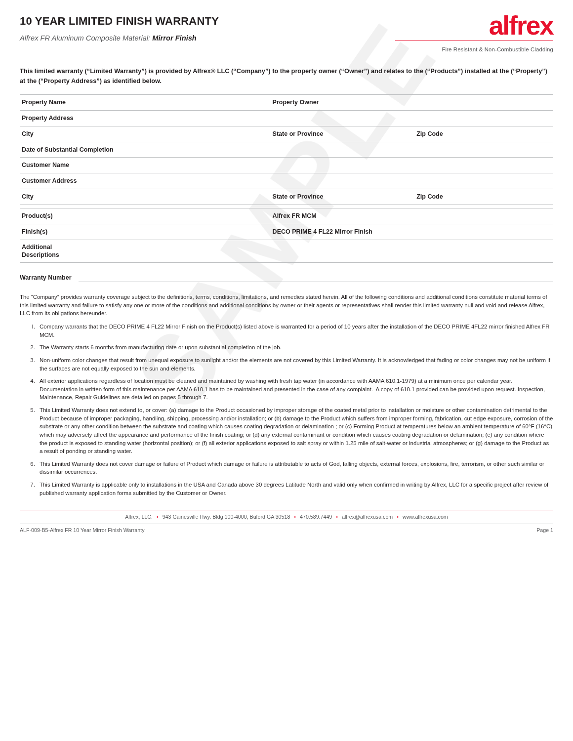SAMPLE
10 YEAR LIMITED FINISH WARRANTY
Alfrex FR Aluminum Composite Material: Mirror Finish
alfrex
Fire Resistant & Non-Combustible Cladding
This limited warranty (“Limited Warranty”) is provided by Alfrex® LLC (“Company”) to the property owner (“Owner”) and relates to the (“Products”) installed at the (“Property”) at the (“Property Address”) as identified below.
| Property Name | Property Owner | |
| Property Address |
| City | State or Province | Zip Code |
| Date of Substantial Completion |
| Customer Name |
| Customer Address |
| City | State or Province | Zip Code |
| Product(s) | Alfrex FR MCM |
| Finish(s) | DECO PRIME 4 FL22 Mirror Finish |
| Additional Descriptions | |
Warranty Number
The “Company” provides warranty coverage subject to the definitions, terms, conditions, limitations, and remedies stated herein. All of the following conditions and additional conditions constitute material terms of this limited warranty and failure to satisfy any one or more of the conditions and additional conditions by owner or their agents or representatives shall render this limited warranty null and void and release Alfrex, LLC from its obligations hereunder.
Company warrants that the DECO PRIME 4 FL22 Mirror Finish on the Product(s) listed above is warranted for a period of 10 years after the installation of the DECO PRIME 4FL22 mirror finished Alfrex FR MCM.
The Warranty starts 6 months from manufacturing date or upon substantial completion of the job.
Non-uniform color changes that result from unequal exposure to sunlight and/or the elements are not covered by this Limited Warranty. It is acknowledged that fading or color changes may not be uniform if the surfaces are not equally exposed to the sun and elements.
All exterior applications regardless of location must be cleaned and maintained by washing with fresh tap water (in accordance with AAMA 610.1-1979) at a minimum once per calendar year. Documentation in written form of this maintenance per AAMA 610.1 has to be maintained and presented in the case of any complaint. A copy of 610.1 provided can be provided upon request. Inspection, Maintenance, Repair Guidelines are detailed on pages 5 through 7.
This Limited Warranty does not extend to, or cover: (a) damage to the Product occasioned by improper storage of the coated metal prior to installation or moisture or other contamination detrimental to the Product because of improper packaging, handling, shipping, processing and/or installation; or (b) damage to the Product which suffers from improper forming, fabrication, cut edge exposure, corrosion of the substrate or any other condition between the substrate and coating which causes coating degradation or delamination ; or (c) Forming Product at temperatures below an ambient temperature of 60°F (16°C) which may adversely affect the appearance and performance of the finish coating; or (d) any external contaminant or condition which causes coating degradation or delamination; (e) any condition where the product is exposed to standing water (horizontal position); or (f) all exterior applications exposed to salt spray or within 1.25 mile of salt-water or industrial atmospheres; or (g) damage to the Product as a result of ponding or standing water.
This Limited Warranty does not cover damage or failure of Product which damage or failure is attributable to acts of God, falling objects, external forces, explosions, fire, terrorism, or other such similar or dissimilar occurrences.
This Limited Warranty is applicable only to installations in the USA and Canada above 30 degrees Latitude North and valid only when confirmed in writing by Alfrex, LLC for a specific project after review of published warranty application forms submitted by the Customer or Owner.
Alfrex, LLC.•943 Gainesville Hwy. Bldg 100-4000, Buford GA 30518•470.589.7449•alfrex@alfrexusa.com•www.alfrexusa.com
ALF-009-B5-Alfrex FR 10 Year Mirror Finish Warranty Page 1